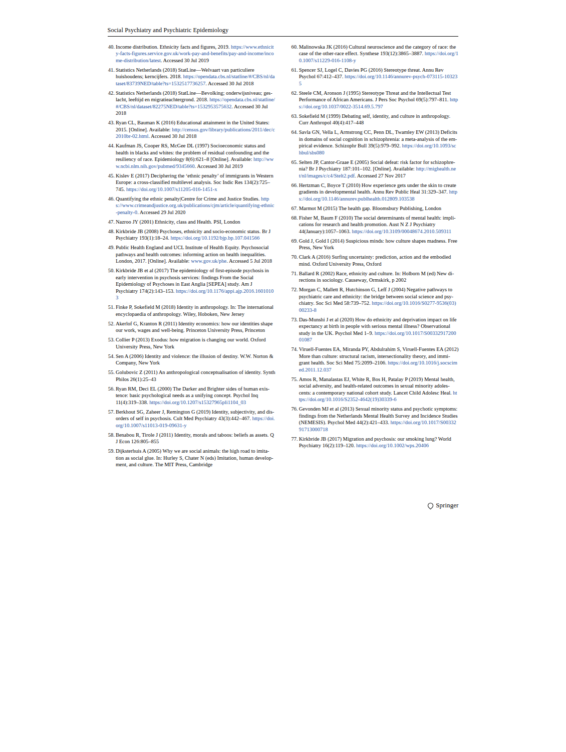Social Psychiatry and Psychiatric Epidemiology
40. Income distribution. Ethnicity facts and figures, 2019. https://www.ethnicity-facts-figures.service.gov.uk/work-pay-and-benefits/pay-and-income/income-distribution/latest. Accessed 30 Jul 2019
41. Statistics Netherlands (2018) StatLine—Welvaart van particuliere huishoudens; kerncijfers. 2018. https://opendata.cbs.nl/statline/#/CBS/nl/dataset/83739NED/table?ts=1532517736257. Accessed 30 Jul 2018
42. Statistics Netherlands (2018) StatLine—Bevolking; onderwijsniveau; geslacht, leeftijd en migratieachtergrond. 2018. https://opendata.cbs.nl/statline/#/CBS/nl/dataset/82275NED/table?ts=1532953575632. Accessed 30 Jul 2018
43. Ryan CL, Bauman K (2016) Educational attainment in the United States: 2015. [Online]. Available: http://census.gov/library/publications/2011/dec/c2010br-02.html. Accessed 30 Jul 2018
44. Kaufman JS, Cooper RS, McGee DL (1997) Socioeconomic status and health in blacks and whites: the problem of residual confounding and the resiliency of race. Epidemiology 8(6):621–8 [Online]. Available: http://www.ncbi.nlm.nih.gov/pubmed/9345660. Accessed 30 Jul 2019
45. Kislev E (2017) Deciphering the ‘ethnic penalty’ of immigrants in Western Europe: a cross-classified multilevel analysis. Soc Indic Res 134(2):725–745. https://doi.org/10.1007/s11205-016-1451-x
46. Quantifying the ethnic penalty|Centre for Crime and Justice Studies. https://www.crimeandjustice.org.uk/publications/cjm/article/quantifying-ethnic-penalty-0. Accessed 29 Jul 2020
47. Nazroo JY (2001) Ethnicity, class and Health. PSI, London
48. Kirkbride JB (2008) Psychoses, ethnicity and socio-economic status. Br J Psychiatry 193(1):18–24. https://doi.org/10.1192/bjp.bp.107.041566
49. Public Health England and UCL Institute of Health Equity. Psychosocial pathways and health outcomes: informing action on health inequalities. London, 2017. [Online]. Available: www.gov.uk/phe. Accessed 5 Jul 2018
50. Kirkbride JB et al (2017) The epidemiology of first-episode psychosis in early intervention in psychosis services: findings From the Social Epidemiology of Psychoses in East Anglia [SEPEA] study. Am J Psychiatry 174(2):143–153. https://doi.org/10.1176/appi.ajp.2016.16010103
51. Finke P, Sokefield M (2018) Identity in anthropology. In: The international encyclopaedia of anthropology. Wiley, Hoboken, New Jersey
52. Akerlof G, Kranton R (2011) Identity economics: how our identities shape our work, wages and well-being. Princeton University Press, Princeton
53. Collier P (2013) Exodus: how migration is changing our world. Oxford University Press, New York
54. Sen A (2006) Identity and violence: the illusion of destiny. W.W. Norton & Company, New York
55. Golubovic Z (2011) An anthropological conceptualisation of identity. Synth Philos 26(1):25–43
56. Ryan RM, Deci EL (2000) The Darker and Brighter sides of human existence: basic psychological needs as a unifying concept. Psychol Inq 11(4):319–338. https://doi.org/10.1207/s15327965pli1104_03
57. Berkhout SG, Zaheer J, Remington G (2019) Identity, subjectivity, and disorders of self in psychosis. Cult Med Psychiatry 43(3):442–467. https://doi.org/10.1007/s11013-019-09631-y
58. Benabou R, Tirole J (2011) Identity, morals and taboos: beliefs as assets. Q J Econ 126:805–855
59. Dijksterhuis A (2005) Why we are social animals: the high road to imitation as social glue. In: Hurley S, Chater N (eds) Imitation, human development, and culture. The MIT Press, Cambridge
60. Malinowska JK (2016) Cultural neuroscience and the category of race: the case of the other-race effect. Synthese 193(12):3865–3887. https://doi.org/10.1007/s11229-016-1108-y
61. Spencer SJ, Logel C, Davies PG (2016) Stereotype threat. Annu Rev Psychol 67:412–437. https://doi.org/10.1146/annurev-psych-073115-103235
62. Steele CM, Aronson J (1995) Stereotype Threat and the Intellectual Test Performance of African Americans. J Pers Soc Psychol 69(5):797–811. https://doi.org/10.1037/0022-3514.69.5.797
63. Sokefield M (1999) Debating self, identity, and culture in anthropology. Curr Anthropol 40(4):417–448
64. Savla GN, Vella L, Armstrong CC, Penn DL, Twamley EW (2013) Deficits in domains of social cognition in schizophrenia: a meta-analysis of the empirical evidence. Schizophr Bull 39(5):979–992. https://doi.org/10.1093/schbul/sbs080
65. Selten JP, Cantor-Graae E (2005) Social defeat: risk factor for schizophrenia? Br J Psychiatry 187:101–102. [Online]. Available: http://mighealth.net/nl/images/c/c4/Stelt2.pdf. Accessed 27 Nov 2017
66. Hertzman C, Boyce T (2010) How experience gets under the skin to create gradients in developmental health. Annu Rev Public Heal 31:329–347. https://doi.org/10.1146/annurev.publhealth.012809.103538
67. Marmot M (2015) The health gap. Bloomsbury Publishing, London
68. Fisher M, Baum F (2010) The social determinants of mental health: implications for research and health promotion. Aust N Z J Psychiatry 44(January):1057–1063. https://doi.org/10.3109/00048674.2010.509311
69. Gold J, Gold I (2014) Suspicious minds: how culture shapes madness. Free Press, New York
70. Clark A (2016) Surfing uncertainty: prediction, action and the embodied mind. Oxford University Press, Oxford
71. Ballard R (2002) Race, ethnicity and culture. In: Holborn M (ed) New directions in sociology. Causeway, Ormskirk, p 2002
72. Morgan C, Mallett R, Hutchinson G, Leff J (2004) Negative pathways to psychiatric care and ethnicity: the bridge between social science and psychiatry. Soc Sci Med 58:739–752. https://doi.org/10.1016/S0277-9536(03)00233-8
73. Das-Munshi J et al (2020) How do ethnicity and deprivation impact on life expectancy at birth in people with serious mental illness? Observational study in the UK. Psychol Med 1–9. https://doi.org/10.1017/S0033291720001087
74. Viruell-Fuentes EA, Miranda PY, Abdulrahim S, Viruell-Fuentes EA (2012) More than culture: structural racism, intersectionality theory, and immigrant health. Soc Sci Med 75:2099–2106. https://doi.org/10.1016/j.socscimed.2011.12.037
75. Amos R, Manalastas EJ, White R, Bos H, Patalay P (2019) Mental health, social adversity, and health-related outcomes in sexual minority adolescents: a contemporary national cohort study. Lancet Child Adolesc Heal. https://doi.org/10.1016/S2352-4642(19)30339-6
76. Gevonden MJ et al (2013) Sexual minority status and psychotic symptoms: findings from the Netherlands Mental Health Survey and Incidence Studies (NEMESIS). Psychol Med 44(2):421–433. https://doi.org/10.1017/S0033291713000718
77. Kirkbride JB (2017) Migration and psychosis: our smoking lung? World Psychiatry 16(2):119–120. https://doi.org/10.1002/wps.20406
Springer